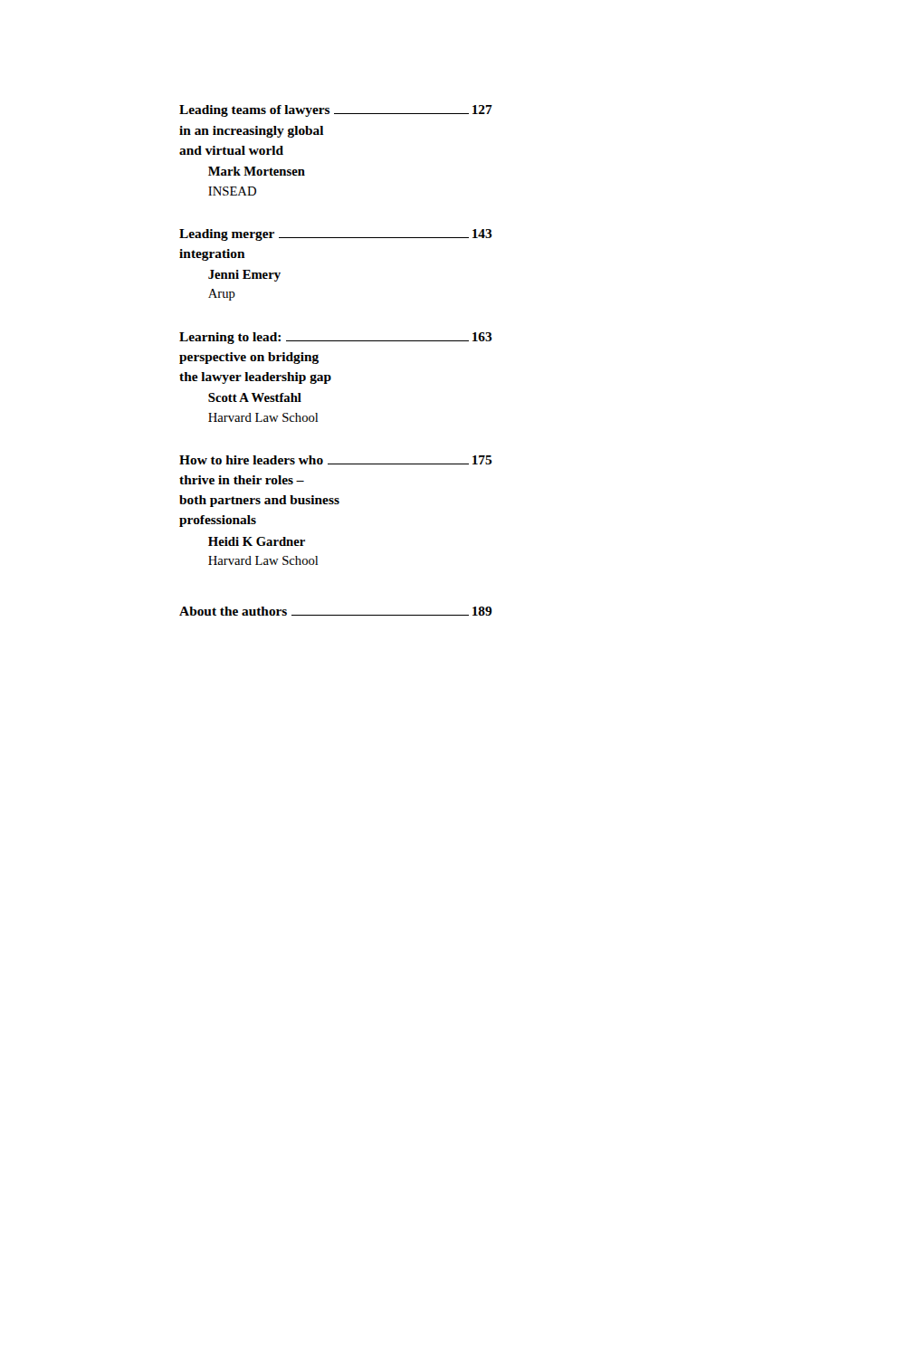Leading teams of lawyers 127
in an increasingly global
and virtual world
Mark Mortensen
INSEAD
Leading merger 143
integration
Jenni Emery
Arup
Learning to lead: 163
perspective on bridging
the lawyer leadership gap
Scott A Westfahl
Harvard Law School
How to hire leaders who 175
thrive in their roles –
both partners and business
professionals
Heidi K Gardner
Harvard Law School
About the authors 189